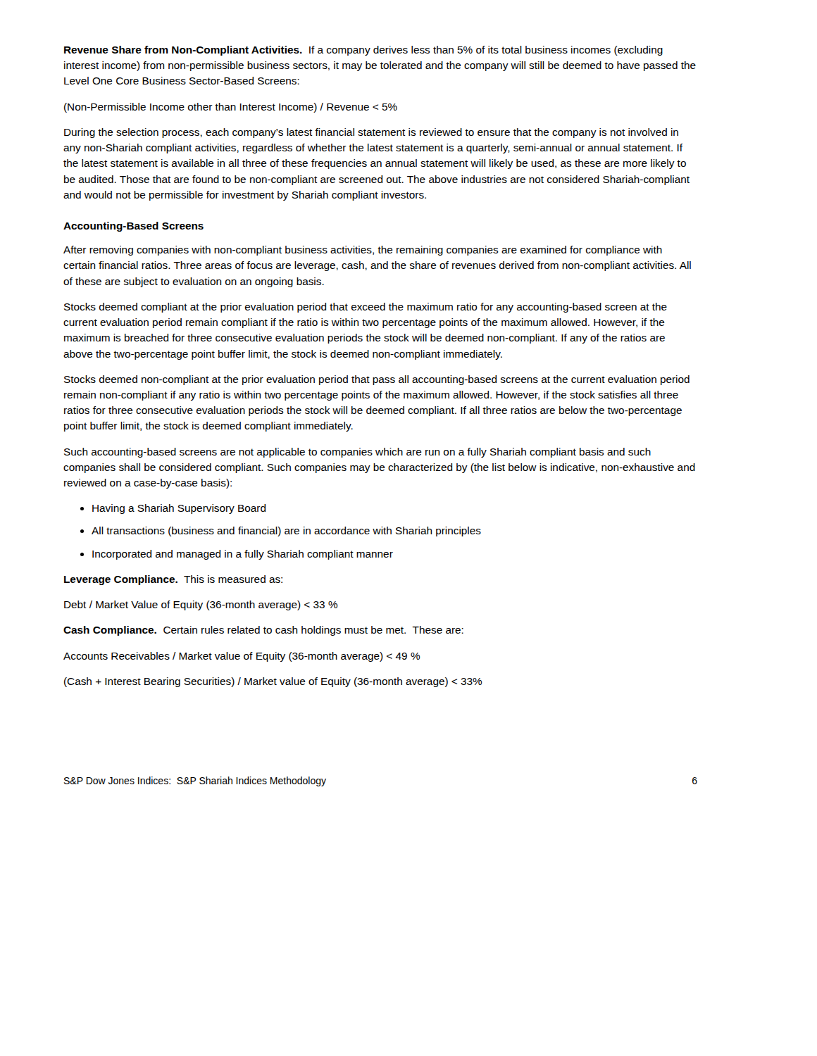Revenue Share from Non-Compliant Activities. If a company derives less than 5% of its total business incomes (excluding interest income) from non-permissible business sectors, it may be tolerated and the company will still be deemed to have passed the Level One Core Business Sector-Based Screens:
(Non-Permissible Income other than Interest Income) / Revenue < 5%
During the selection process, each company’s latest financial statement is reviewed to ensure that the company is not involved in any non-Shariah compliant activities, regardless of whether the latest statement is a quarterly, semi-annual or annual statement. If the latest statement is available in all three of these frequencies an annual statement will likely be used, as these are more likely to be audited. Those that are found to be non-compliant are screened out. The above industries are not considered Shariah-compliant and would not be permissible for investment by Shariah compliant investors.
Accounting-Based Screens
After removing companies with non-compliant business activities, the remaining companies are examined for compliance with certain financial ratios. Three areas of focus are leverage, cash, and the share of revenues derived from non-compliant activities. All of these are subject to evaluation on an ongoing basis.
Stocks deemed compliant at the prior evaluation period that exceed the maximum ratio for any accounting-based screen at the current evaluation period remain compliant if the ratio is within two percentage points of the maximum allowed. However, if the maximum is breached for three consecutive evaluation periods the stock will be deemed non-compliant. If any of the ratios are above the two-percentage point buffer limit, the stock is deemed non-compliant immediately.
Stocks deemed non-compliant at the prior evaluation period that pass all accounting-based screens at the current evaluation period remain non-compliant if any ratio is within two percentage points of the maximum allowed. However, if the stock satisfies all three ratios for three consecutive evaluation periods the stock will be deemed compliant. If all three ratios are below the two-percentage point buffer limit, the stock is deemed compliant immediately.
Such accounting-based screens are not applicable to companies which are run on a fully Shariah compliant basis and such companies shall be considered compliant. Such companies may be characterized by (the list below is indicative, non-exhaustive and reviewed on a case-by-case basis):
Having a Shariah Supervisory Board
All transactions (business and financial) are in accordance with Shariah principles
Incorporated and managed in a fully Shariah compliant manner
Leverage Compliance. This is measured as:
Debt / Market Value of Equity (36-month average) < 33 %
Cash Compliance. Certain rules related to cash holdings must be met. These are:
Accounts Receivables / Market value of Equity (36-month average) < 49 %
(Cash + Interest Bearing Securities) / Market value of Equity (36-month average) < 33%
S&P Dow Jones Indices: S&P Shariah Indices Methodology 6